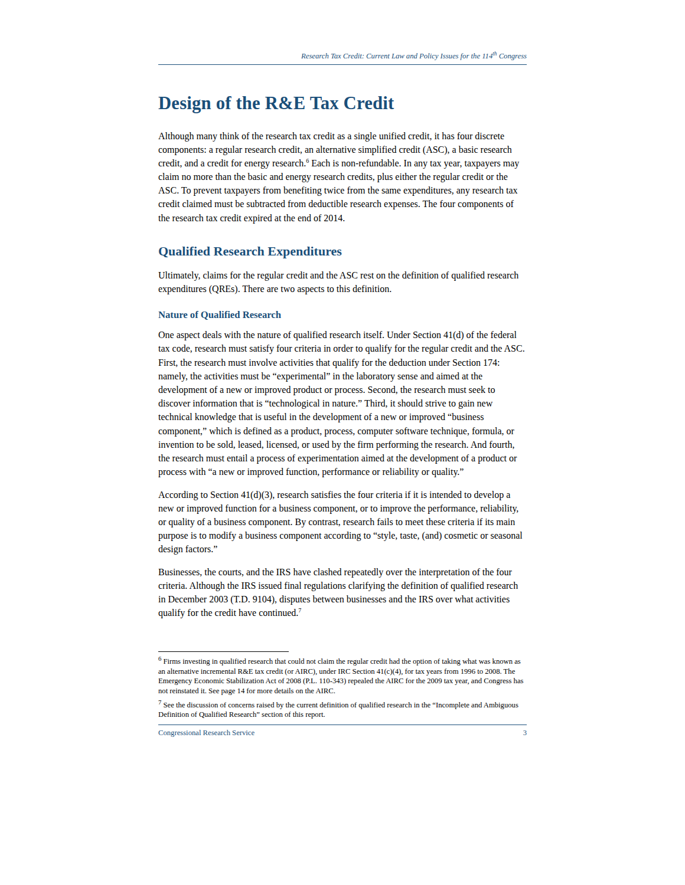Research Tax Credit: Current Law and Policy Issues for the 114th Congress
Design of the R&E Tax Credit
Although many think of the research tax credit as a single unified credit, it has four discrete components: a regular research credit, an alternative simplified credit (ASC), a basic research credit, and a credit for energy research.6 Each is non-refundable. In any tax year, taxpayers may claim no more than the basic and energy research credits, plus either the regular credit or the ASC. To prevent taxpayers from benefiting twice from the same expenditures, any research tax credit claimed must be subtracted from deductible research expenses. The four components of the research tax credit expired at the end of 2014.
Qualified Research Expenditures
Ultimately, claims for the regular credit and the ASC rest on the definition of qualified research expenditures (QREs). There are two aspects to this definition.
Nature of Qualified Research
One aspect deals with the nature of qualified research itself. Under Section 41(d) of the federal tax code, research must satisfy four criteria in order to qualify for the regular credit and the ASC. First, the research must involve activities that qualify for the deduction under Section 174: namely, the activities must be “experimental” in the laboratory sense and aimed at the development of a new or improved product or process. Second, the research must seek to discover information that is “technological in nature.” Third, it should strive to gain new technical knowledge that is useful in the development of a new or improved “business component,” which is defined as a product, process, computer software technique, formula, or invention to be sold, leased, licensed, or used by the firm performing the research. And fourth, the research must entail a process of experimentation aimed at the development of a product or process with “a new or improved function, performance or reliability or quality.”
According to Section 41(d)(3), research satisfies the four criteria if it is intended to develop a new or improved function for a business component, or to improve the performance, reliability, or quality of a business component. By contrast, research fails to meet these criteria if its main purpose is to modify a business component according to “style, taste, (and) cosmetic or seasonal design factors.”
Businesses, the courts, and the IRS have clashed repeatedly over the interpretation of the four criteria. Although the IRS issued final regulations clarifying the definition of qualified research in December 2003 (T.D. 9104), disputes between businesses and the IRS over what activities qualify for the credit have continued.7
6 Firms investing in qualified research that could not claim the regular credit had the option of taking what was known as an alternative incremental R&E tax credit (or AIRC), under IRC Section 41(c)(4), for tax years from 1996 to 2008. The Emergency Economic Stabilization Act of 2008 (P.L. 110-343) repealed the AIRC for the 2009 tax year, and Congress has not reinstated it. See page 14 for more details on the AIRC.
7 See the discussion of concerns raised by the current definition of qualified research in the “Incomplete and Ambiguous Definition of Qualified Research” section of this report.
Congressional Research Service
3